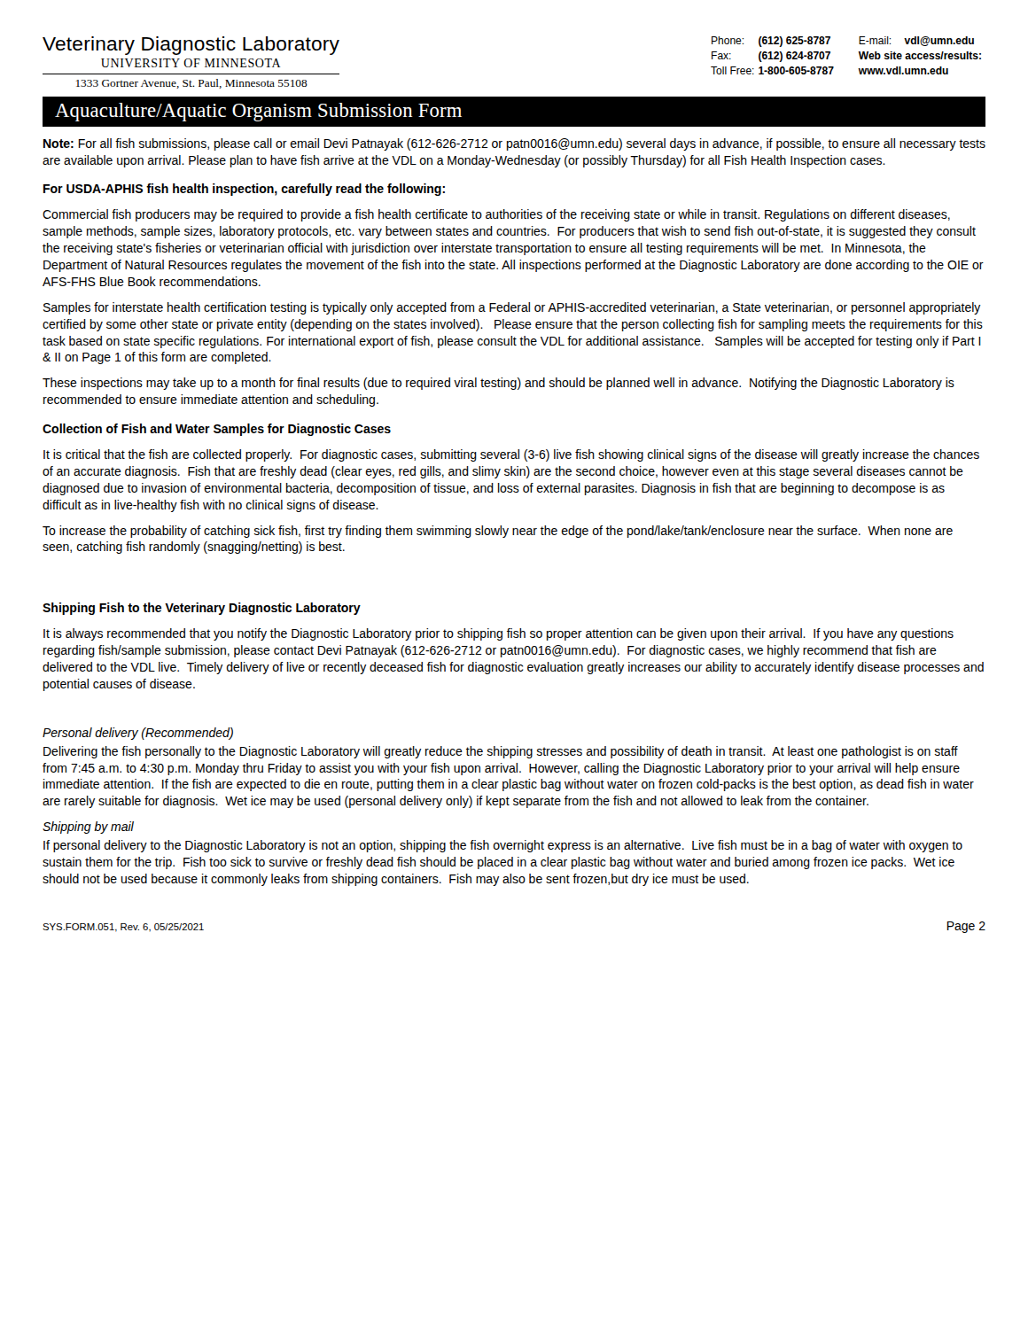Veterinary Diagnostic Laboratory
UNIVERSITY OF MINNESOTA
1333 Gortner Avenue, St. Paul, Minnesota 55108
| Phone: | (612) 625-8787 |
| Fax: | (612) 624-8707 |
| Toll Free: | 1-800-605-8787 |
| E-mail: | vdl@umn.edu |
| Web site access/results: |
| www.vdl.umn.edu |
Aquaculture/Aquatic Organism Submission Form
Note: For all fish submissions, please call or email Devi Patnayak (612-626-2712 or patn0016@umn.edu) several days in advance, if possible, to ensure all necessary tests are available upon arrival. Please plan to have fish arrive at the VDL on a Monday-Wednesday (or possibly Thursday) for all Fish Health Inspection cases.
For USDA-APHIS fish health inspection, carefully read the following:
Commercial fish producers may be required to provide a fish health certificate to authorities of the receiving state or while in transit. Regulations on different diseases, sample methods, sample sizes, laboratory protocols, etc. vary between states and countries. For producers that wish to send fish out-of-state, it is suggested they consult the receiving state's fisheries or veterinarian official with jurisdiction over interstate transportation to ensure all testing requirements will be met. In Minnesota, the Department of Natural Resources regulates the movement of the fish into the state. All inspections performed at the Diagnostic Laboratory are done according to the OIE or AFS-FHS Blue Book recommendations.
Samples for interstate health certification testing is typically only accepted from a Federal or APHIS-accredited veterinarian, a State veterinarian, or personnel appropriately certified by some other state or private entity (depending on the states involved). Please ensure that the person collecting fish for sampling meets the requirements for this task based on state specific regulations. For international export of fish, please consult the VDL for additional assistance. Samples will be accepted for testing only if Part I & II on Page 1 of this form are completed.
These inspections may take up to a month for final results (due to required viral testing) and should be planned well in advance. Notifying the Diagnostic Laboratory is recommended to ensure immediate attention and scheduling.
Collection of Fish and Water Samples for Diagnostic Cases
It is critical that the fish are collected properly. For diagnostic cases, submitting several (3-6) live fish showing clinical signs of the disease will greatly increase the chances of an accurate diagnosis. Fish that are freshly dead (clear eyes, red gills, and slimy skin) are the second choice, however even at this stage several diseases cannot be diagnosed due to invasion of environmental bacteria, decomposition of tissue, and loss of external parasites. Diagnosis in fish that are beginning to decompose is as difficult as in live-healthy fish with no clinical signs of disease.
To increase the probability of catching sick fish, first try finding them swimming slowly near the edge of the pond/lake/tank/enclosure near the surface. When none are seen, catching fish randomly (snagging/netting) is best.
Shipping Fish to the Veterinary Diagnostic Laboratory
It is always recommended that you notify the Diagnostic Laboratory prior to shipping fish so proper attention can be given upon their arrival. If you have any questions regarding fish/sample submission, please contact Devi Patnayak (612-626-2712 or patn0016@umn.edu). For diagnostic cases, we highly recommend that fish are delivered to the VDL live. Timely delivery of live or recently deceased fish for diagnostic evaluation greatly increases our ability to accurately identify disease processes and potential causes of disease.
Personal delivery (Recommended)
Delivering the fish personally to the Diagnostic Laboratory will greatly reduce the shipping stresses and possibility of death in transit. At least one pathologist is on staff from 7:45 a.m. to 4:30 p.m. Monday thru Friday to assist you with your fish upon arrival. However, calling the Diagnostic Laboratory prior to your arrival will help ensure immediate attention. If the fish are expected to die en route, putting them in a clear plastic bag without water on frozen cold-packs is the best option, as dead fish in water are rarely suitable for diagnosis. Wet ice may be used (personal delivery only) if kept separate from the fish and not allowed to leak from the container.
Shipping by mail
If personal delivery to the Diagnostic Laboratory is not an option, shipping the fish overnight express is an alternative. Live fish must be in a bag of water with oxygen to sustain them for the trip. Fish too sick to survive or freshly dead fish should be placed in a clear plastic bag without water and buried among frozen ice packs. Wet ice should not be used because it commonly leaks from shipping containers. Fish may also be sent frozen,but dry ice must be used.
SYS.FORM.051, Rev. 6, 05/25/2021
Page 2